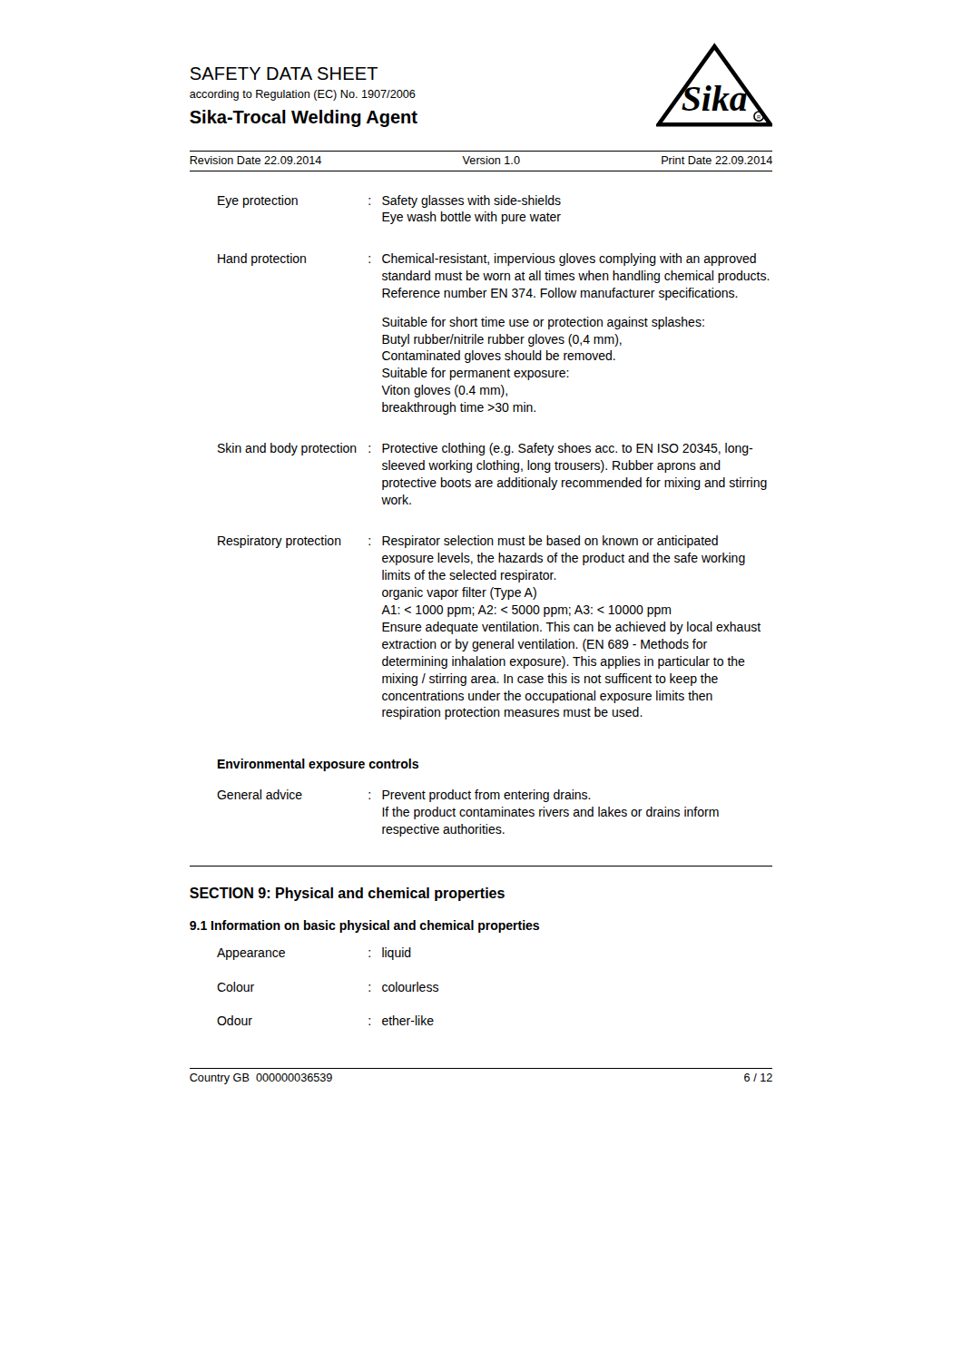SAFETY DATA SHEET
according to Regulation (EC) No. 1907/2006
Sika-Trocal Welding Agent
Sika R
Revision Date 22.09.2014 Version 1.0 Print Date 22.09.2014
Eye protection
:
Safety glasses with side-shields
Eye wash bottle with pure water
Hand protection
:
Chemical-resistant, impervious gloves complying with an approved standard must be worn at all times when handling chemical products. Reference number EN 374. Follow manufacturer specifications.
Suitable for short time use or protection against splashes:
Butyl rubber/nitrile rubber gloves (0,4 mm),
Contaminated gloves should be removed.
Suitable for permanent exposure:
Viton gloves (0.4 mm),
breakthrough time >30 min.
Skin and body protection
:
Protective clothing (e.g. Safety shoes acc. to EN ISO 20345, long-sleeved working clothing, long trousers). Rubber aprons and protective boots are additionaly recommended for mixing and stirring work.
Respiratory protection
:
Respirator selection must be based on known or anticipated exposure levels, the hazards of the product and the safe working limits of the selected respirator.
organic vapor filter (Type A)
A1: < 1000 ppm; A2: < 5000 ppm; A3: < 10000 ppm
Ensure adequate ventilation. This can be achieved by local exhaust extraction or by general ventilation. (EN 689 - Methods for determining inhalation exposure). This applies in particular to the mixing / stirring area. In case this is not sufficent to keep the concentrations under the occupational exposure limits then respiration protection measures must be used.
Environmental exposure controls
General advice
:
Prevent product from entering drains.
If the product contaminates rivers and lakes or drains inform respective authorities.
SECTION 9: Physical and chemical properties
9.1 Information on basic physical and chemical properties
Appearance
:
liquid
Colour
:
colourless
Odour
:
ether-like
Country GB 000000036539 6 / 12